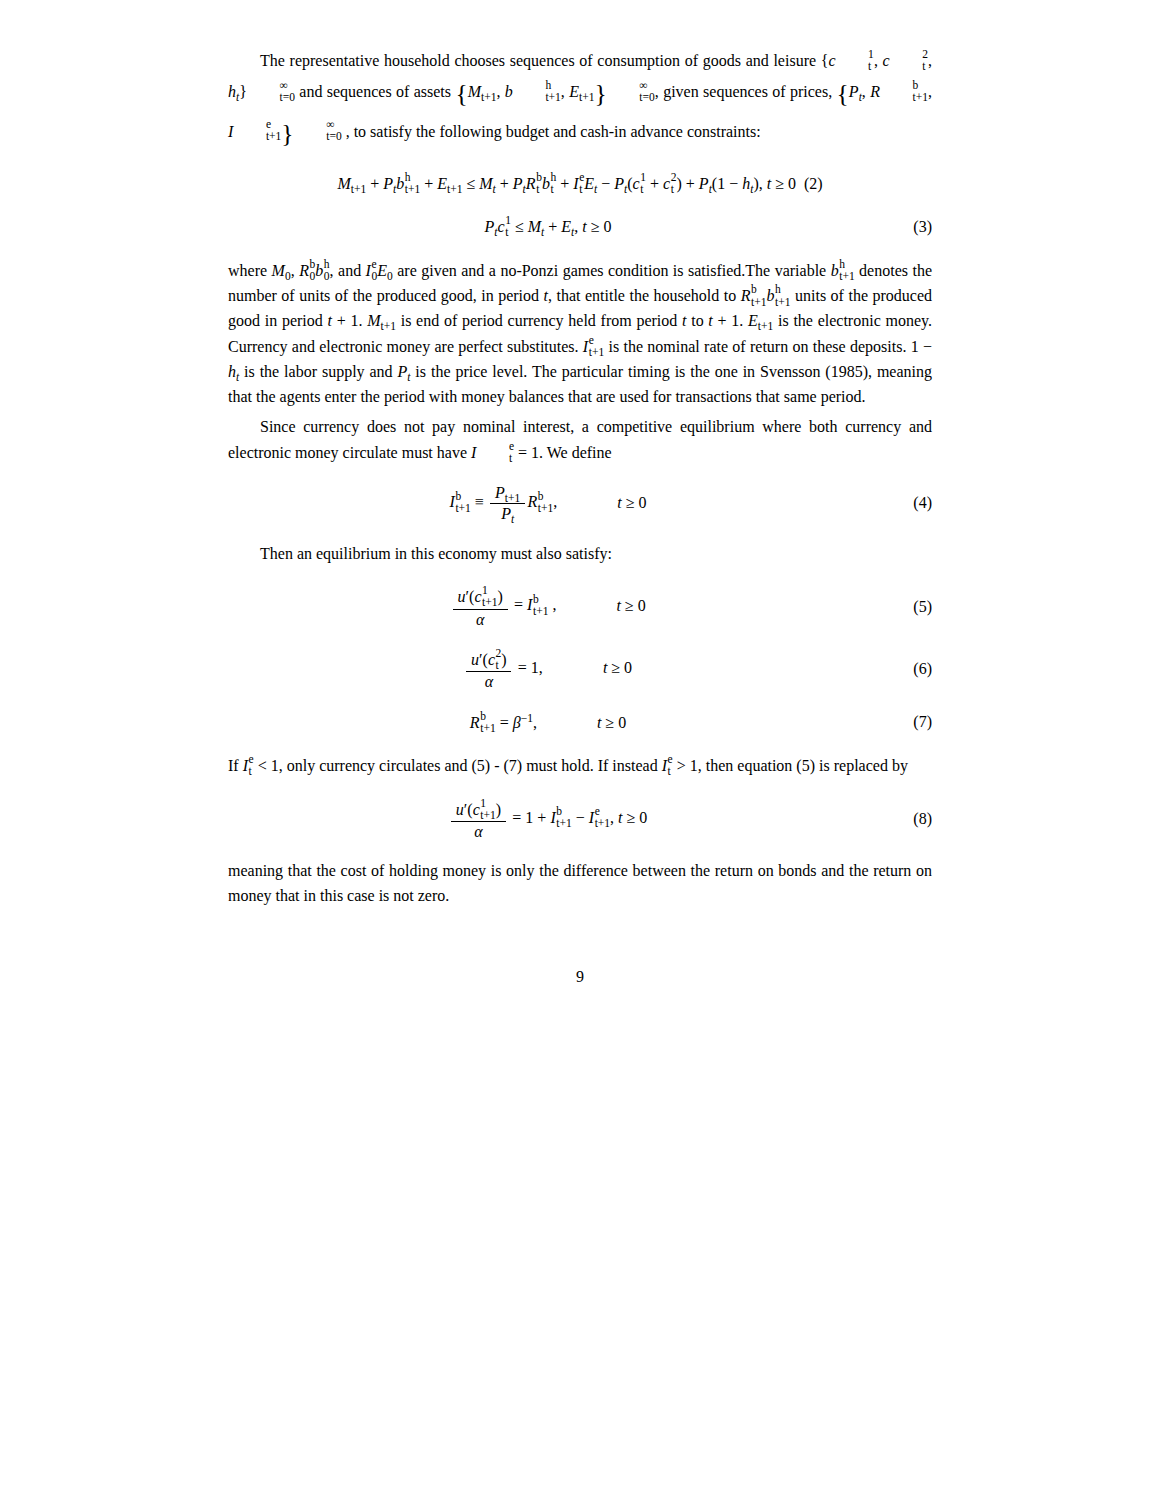The representative household chooses sequences of consumption of goods and leisure {c 1t, c 2t, ht}∞t=0 and sequences of assets {Mt+1, bht+1, Et+1}∞t=0, given sequences of prices, {Pt, Rbt+1, Iet+1}∞t=0 , to satisfy the following budget and cash-in advance constraints:
Mt+1 + Ptb ht+1 + Et+1 ≤ Mt + PtR bt bht + Iet Et − Pt(c 1t + c 2t) + Pt(1 − ht), t ≥ 0 (2)
Ptc 1t ≤ Mt + Et, t ≥ 0
(3)
where M0, Rb0 bh0, and Ie0 E0 are given and a no-Ponzi games condition is satisfied.The variable bht+1 denotes the number of units of the produced good, in period t, that entitle the household to Rbt+1 bht+1 units of the produced good in period t + 1. Mt+1 is end of period currency held from period t to t + 1. Et+1 is the electronic money. Currency and electronic money are perfect substitutes. Iet+1 is the nominal rate of return on these deposits. 1 − ht is the labor supply and Pt is the price level. The particular timing is the one in Svensson (1985), meaning that the agents enter the period with money balances that are used for transactions that same period.
Since currency does not pay nominal interest, a competitive equilibrium where both currency and electronic money circulate must have Iet = 1. We define
Ibt+1 ≡ Pt+1 Pt Rbt+1, t ≥ 0
(4)
Then an equilibrium in this economy must also satisfy:
u′(c 1t+1) α = Ibt+1 , t ≥ 0
(5)
u′(c 2t) α = 1, t ≥ 0
(6)
Rbt+1 = β−1, t ≥ 0
(7)
If Iet < 1, only currency circulates and (5) - (7) must hold. If instead Iet > 1, then equation (5) is replaced by
u′(c 1t+1) α = 1 + Ibt+1 − Iet+1, t ≥ 0
(8)
meaning that the cost of holding money is only the difference between the return on bonds and the return on money that in this case is not zero.
9